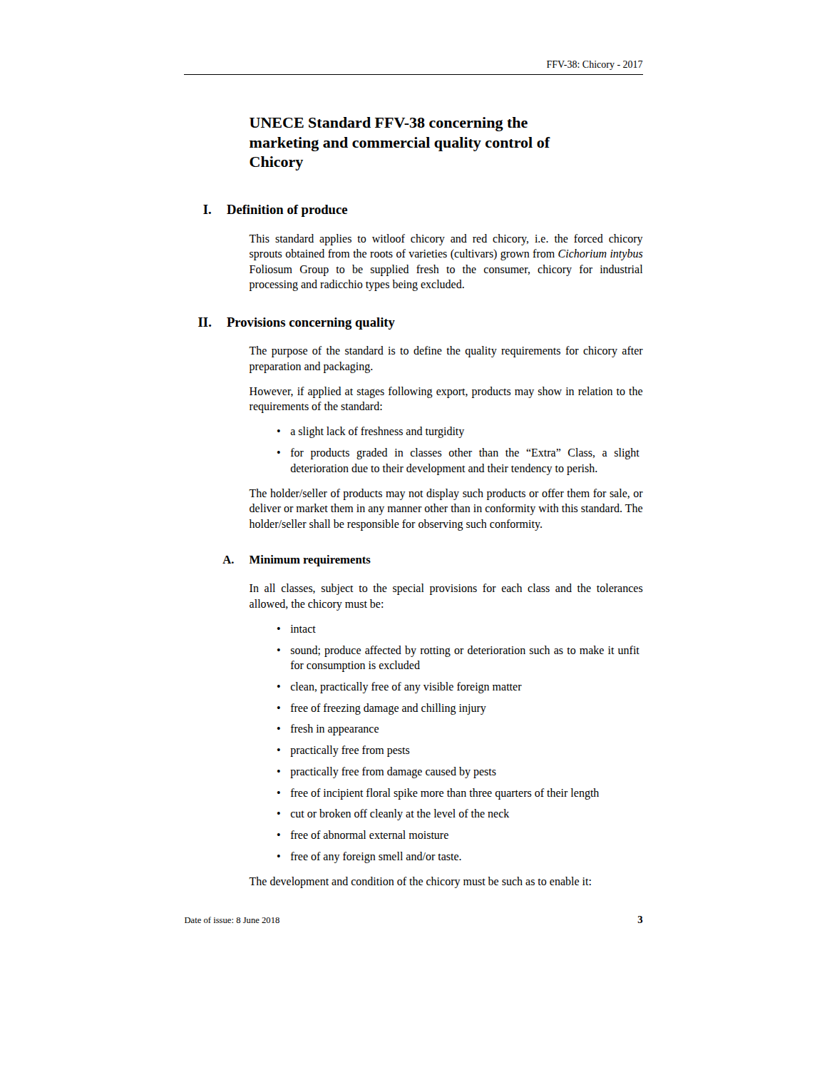FFV-38: Chicory - 2017
UNECE Standard FFV-38 concerning the
marketing and commercial quality control of
Chicory
I. Definition of produce
This standard applies to witloof chicory and red chicory, i.e. the forced chicory sprouts obtained from the roots of varieties (cultivars) grown from Cichorium intybus Foliosum Group to be supplied fresh to the consumer, chicory for industrial processing and radicchio types being excluded.
II. Provisions concerning quality
The purpose of the standard is to define the quality requirements for chicory after preparation and packaging.
However, if applied at stages following export, products may show in relation to the requirements of the standard:
a slight lack of freshness and turgidity
for products graded in classes other than the “Extra” Class, a slight deterioration due to their development and their tendency to perish.
The holder/seller of products may not display such products or offer them for sale, or deliver or market them in any manner other than in conformity with this standard. The holder/seller shall be responsible for observing such conformity.
A. Minimum requirements
In all classes, subject to the special provisions for each class and the tolerances allowed, the chicory must be:
intact
sound; produce affected by rotting or deterioration such as to make it unfit for consumption is excluded
clean, practically free of any visible foreign matter
free of freezing damage and chilling injury
fresh in appearance
practically free from pests
practically free from damage caused by pests
free of incipient floral spike more than three quarters of their length
cut or broken off cleanly at the level of the neck
free of abnormal external moisture
free of any foreign smell and/or taste.
The development and condition of the chicory must be such as to enable it:
Date of issue: 8 June 2018 3